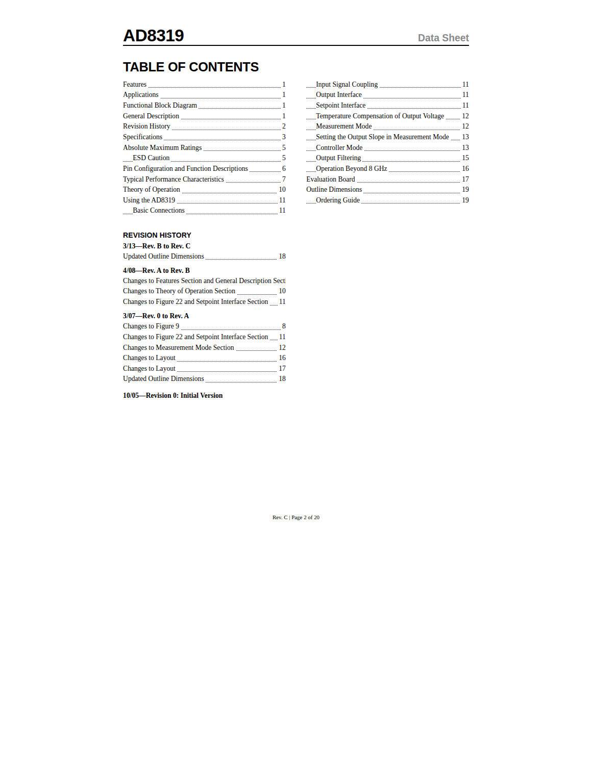AD8319
Data Sheet
TABLE OF CONTENTS
1 Features
1 Applications
1 Functional Block Diagram
1 General Description
2 Revision History
3 Specifications
5 Absolute Maximum Ratings
5 ESD Caution
6 Pin Configuration and Function Descriptions
7 Typical Performance Characteristics
10 Theory of Operation
11 Using the AD8319
11 Basic Connections
REVISION HISTORY
3/13—Rev. B to Rev. C
18 Updated Outline Dimensions
4/08—Rev. A to Rev. B
1 Changes to Features Section and General Description Section
10 Changes to Theory of Operation Section
11 Changes to Figure 22 and Setpoint Interface Section
3/07—Rev. 0 to Rev. A
8 Changes to Figure 9
11 Changes to Figure 22 and Setpoint Interface Section
12 Changes to Measurement Mode Section
16 Changes to Layout
17 Changes to Layout
18 Updated Outline Dimensions
10/05—Revision 0: Initial Version
11 Input Signal Coupling
11 Output Interface
11 Setpoint Interface
12 Temperature Compensation of Output Voltage
12 Measurement Mode
13 Setting the Output Slope in Measurement Mode
13 Controller Mode
15 Output Filtering
16 Operation Beyond 8 GHz
17 Evaluation Board
19 Outline Dimensions
19 Ordering Guide
Rev. C | Page 2 of 20